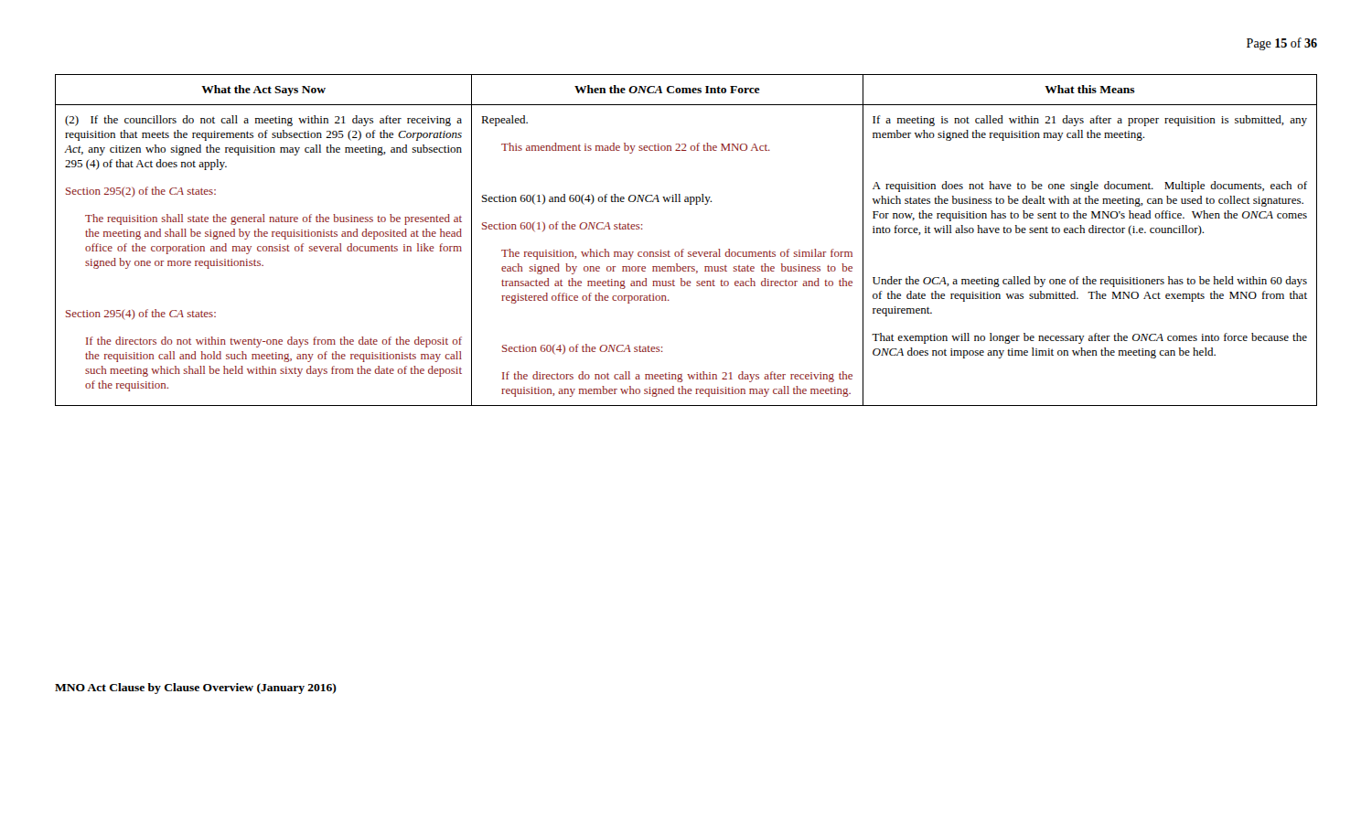Page 15 of 36
| What the Act Says Now | When the ONCA Comes Into Force | What this Means |
| --- | --- | --- |
| (2) If the councillors do not call a meeting within 21 days after receiving a requisition that meets the requirements of subsection 295 (2) of the Corporations Act, any citizen who signed the requisition may call the meeting, and subsection 295 (4) of that Act does not apply. Section 295(2) of the CA states: The requisition shall state the general nature of the business to be presented at the meeting and shall be signed by the requisitionists and deposited at the head office of the corporation and may consist of several documents in like form signed by one or more requisitionists. Section 295(4) of the CA states: If the directors do not within twenty-one days from the date of the deposit of the requisition call and hold such meeting, any of the requisitionists may call such meeting which shall be held within sixty days from the date of the deposit of the requisition. | Repealed. This amendment is made by section 22 of the MNO Act. Section 60(1) and 60(4) of the ONCA will apply. Section 60(1) of the ONCA states: The requisition, which may consist of several documents of similar form each signed by one or more members, must state the business to be transacted at the meeting and must be sent to each director and to the registered office of the corporation. Section 60(4) of the ONCA states: If the directors do not call a meeting within 21 days after receiving the requisition, any member who signed the requisition may call the meeting. | If a meeting is not called within 21 days after a proper requisition is submitted, any member who signed the requisition may call the meeting. A requisition does not have to be one single document. Multiple documents, each of which states the business to be dealt with at the meeting, can be used to collect signatures. For now, the requisition has to be sent to the MNO's head office. When the ONCA comes into force, it will also have to be sent to each director (i.e. councillor). Under the OCA , a meeting called by one of the requisitioners has to be held within 60 days of the date the requisition was submitted. The MNO Act exempts the MNO from that requirement. That exemption will no longer be necessary after the ONCA comes into force because the ONCA does not impose any time limit on when the meeting can be held. |
MNO Act Clause by Clause Overview (January 2016)